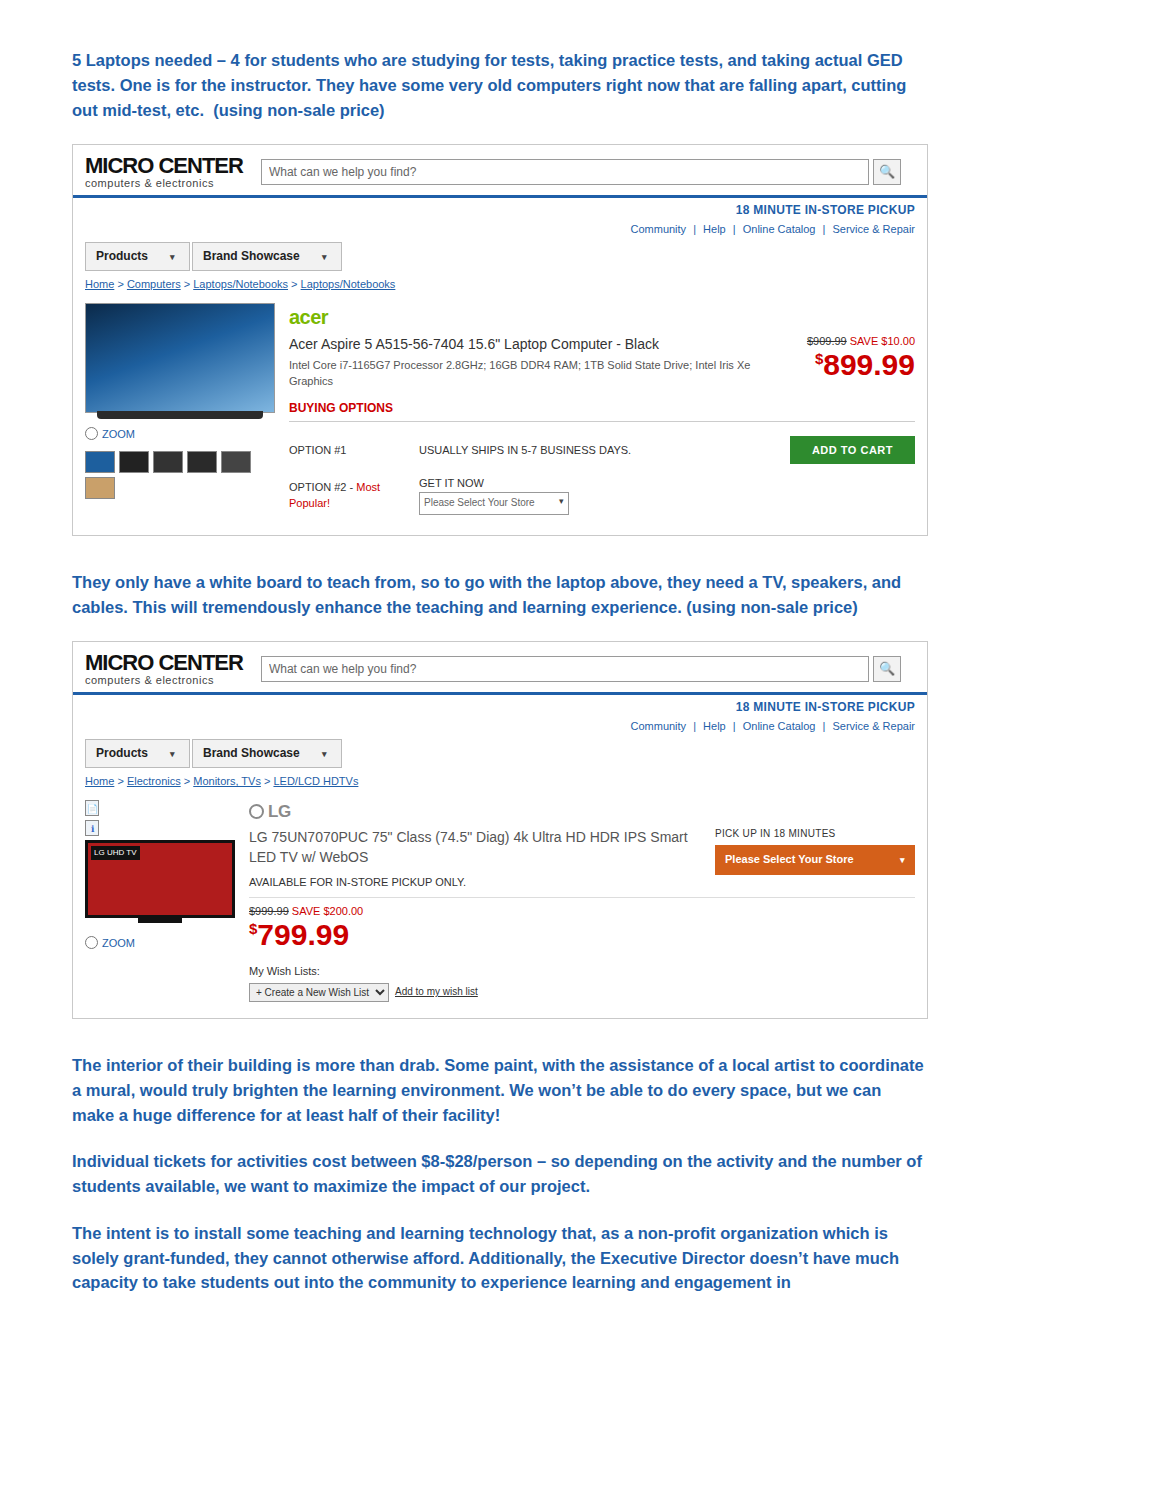5 Laptops needed – 4 for students who are studying for tests, taking practice tests, and taking actual GED tests. One is for the instructor. They have some very old computers right now that are falling apart, cutting out mid-test, etc. (using non-sale price)
MICRO CENTER computers & electronics
🔍
18 MINUTE IN-STORE PICKUP
Community | Help | Online Catalog | Service & Repair
Products
Brand Showcase
Home > Computers > Laptops/Notebooks > Laptops/Notebooks
ZOOM
acer
$909.99 SAVE $10.00
$899.99
Acer Aspire 5 A515-56-7404 15.6" Laptop Computer - Black
Intel Core i7-1165G7 Processor 2.8GHz; 16GB DDR4 RAM; 1TB Solid State Drive; Intel Iris Xe Graphics
BUYING OPTIONS
OPTION #1
USUALLY SHIPS IN 5-7 BUSINESS DAYS.
ADD TO CART
OPTION #2 - Most Popular!
GET IT NOW
Please Select Your Store
They only have a white board to teach from, so to go with the laptop above, they need a TV, speakers, and cables. This will tremendously enhance the teaching and learning experience. (using non-sale price)
MICRO CENTER computers & electronics
🔍
18 MINUTE IN-STORE PICKUP
Community | Help | Online Catalog | Service & Repair
Products
Brand Showcase
Home > Electronics > Monitors, TVs > LED/LCD HDTVs
📄ℹ
LG UHD TV
ZOOM
LG
PICK UP IN 18 MINUTES
Please Select Your Store
LG 75UN7070PUC 75" Class (74.5" Diag) 4k Ultra HD HDR IPS Smart LED TV w/ WebOS
AVAILABLE FOR IN-STORE PICKUP ONLY.
$999.99 SAVE $200.00
$799.99
My Wish Lists:
+ Create a New Wish List Add to my wish list
The interior of their building is more than drab. Some paint, with the assistance of a local artist to coordinate a mural, would truly brighten the learning environment. We won’t be able to do every space, but we can make a huge difference for at least half of their facility!
Individual tickets for activities cost between $8-$28/person – so depending on the activity and the number of students available, we want to maximize the impact of our project.
The intent is to install some teaching and learning technology that, as a non-profit organization which is solely grant-funded, they cannot otherwise afford. Additionally, the Executive Director doesn’t have much capacity to take students out into the community to experience learning and engagement in